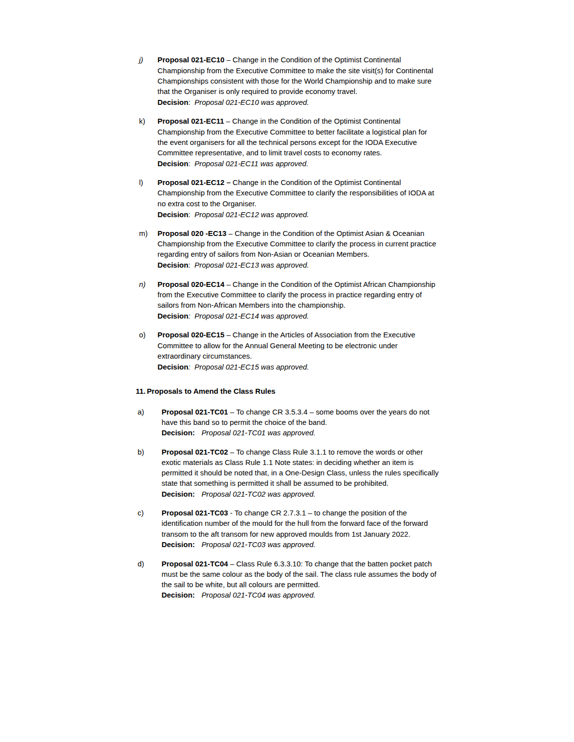j) Proposal 021-EC10 – Change in the Condition of the Optimist Continental Championship from the Executive Committee to make the site visit(s) for Continental Championships consistent with those for the World Championship and to make sure that the Organiser is only required to provide economy travel.
Decision: Proposal 021-EC10 was approved.
k) Proposal 021-EC11 – Change in the Condition of the Optimist Continental Championship from the Executive Committee to better facilitate a logistical plan for the event organisers for all the technical persons except for the IODA Executive Committee representative, and to limit travel costs to economy rates.
Decision: Proposal 021-EC11 was approved.
l) Proposal 021-EC12 – Change in the Condition of the Optimist Continental Championship from the Executive Committee to clarify the responsibilities of IODA at no extra cost to the Organiser.
Decision: Proposal 021-EC12 was approved.
m) Proposal 020 -EC13 – Change in the Condition of the Optimist Asian & Oceanian Championship from the Executive Committee to clarify the process in current practice regarding entry of sailors from Non-Asian or Oceanian Members.
Decision: Proposal 021-EC13 was approved.
n) Proposal 020-EC14 – Change in the Condition of the Optimist African Championship from the Executive Committee to clarify the process in practice regarding entry of sailors from Non-African Members into the championship.
Decision: Proposal 021-EC14 was approved.
o) Proposal 020-EC15 – Change in the Articles of Association from the Executive Committee to allow for the Annual General Meeting to be electronic under extraordinary circumstances.
Decision: Proposal 021-EC15 was approved.
11. Proposals to Amend the Class Rules
a) Proposal 021-TC01 – To change CR 3.5.3.4 – some booms over the years do not have this band so to permit the choice of the band.
Decision: Proposal 021-TC01 was approved.
b) Proposal 021-TC02 – To change Class Rule 3.1.1 to remove the words or other exotic materials as Class Rule 1.1 Note states: in deciding whether an item is permitted it should be noted that, in a One-Design Class, unless the rules specifically state that something is permitted it shall be assumed to be prohibited.
Decision: Proposal 021-TC02 was approved.
c) Proposal 021-TC03 - To change CR 2.7.3.1 – to change the position of the identification number of the mould for the hull from the forward face of the forward transom to the aft transom for new approved moulds from 1st January 2022.
Decision: Proposal 021-TC03 was approved.
d) Proposal 021-TC04 – Class Rule 6.3.3.10: To change that the batten pocket patch must be the same colour as the body of the sail. The class rule assumes the body of the sail to be white, but all colours are permitted.
Decision: Proposal 021-TC04 was approved.